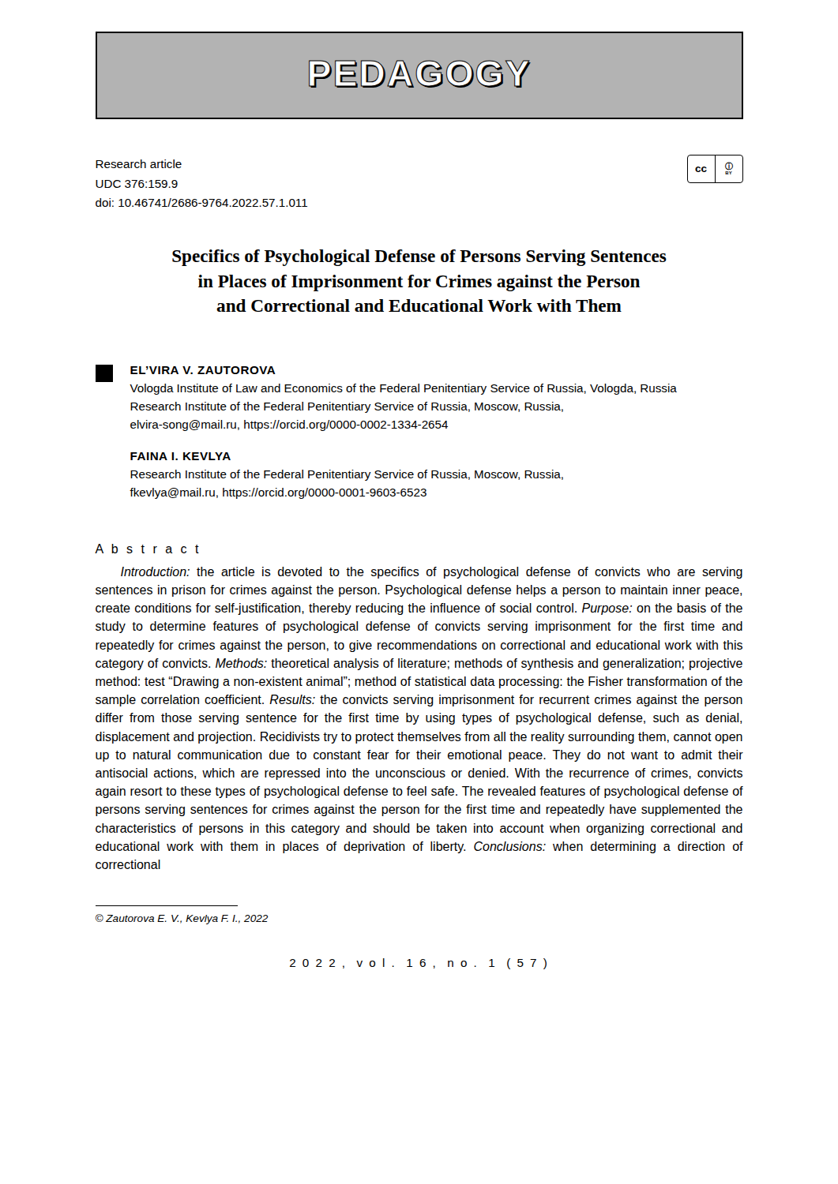PEDAGOGY
Research article
UDC 376:159.9
doi: 10.46741/2686-9764.2022.57.1.011
cc ⓘ
BY
Specifics of Psychological Defense of Persons Serving Sentences
in Places of Imprisonment for Crimes against the Person
and Correctional and Educational Work with Them
EL’VIRA V. ZAUTOROVA
Vologda Institute of Law and Economics of the Federal Penitentiary Service of Russia, Vologda, Russia
Research Institute of the Federal Penitentiary Service of Russia, Moscow, Russia,
elvira-song@mail.ru, https://orcid.org/0000-0002-1334-2654
FAINA I. KEVLYA
Research Institute of the Federal Penitentiary Service of Russia, Moscow, Russia,
fkevlya@mail.ru, https://orcid.org/0000-0001-9603-6523
A b s t r a c t
Introduction: the article is devoted to the specifics of psychological defense of convicts who are serving sentences in prison for crimes against the person. Psychological defense helps a person to maintain inner peace, create conditions for self-justification, thereby reducing the influence of social control. Purpose: on the basis of the study to determine features of psychological defense of convicts serving imprisonment for the first time and repeatedly for crimes against the person, to give recommendations on correctional and educational work with this category of convicts. Methods: theoretical analysis of literature; methods of synthesis and generalization; projective method: test “Drawing a non-existent animal”; method of statistical data processing: the Fisher transformation of the sample correlation coefficient. Results: the convicts serving imprisonment for recurrent crimes against the person differ from those serving sentence for the first time by using types of psychological defense, such as denial, displacement and projection. Recidivists try to protect themselves from all the reality surrounding them, cannot open up to natural communication due to constant fear for their emotional peace. They do not want to admit their antisocial actions, which are repressed into the unconscious or denied. With the recurrence of crimes, convicts again resort to these types of psychological defense to feel safe. The revealed features of psychological defense of persons serving sentences for crimes against the person for the first time and repeatedly have supplemented the characteristics of persons in this category and should be taken into account when organizing correctional and educational work with them in places of deprivation of liberty. Conclusions: when determining a direction of correctional
© Zautorova E. V., Kevlya F. I., 2022
2 0 2 2 , v o l . 1 6 , n o . 1 ( 5 7 )